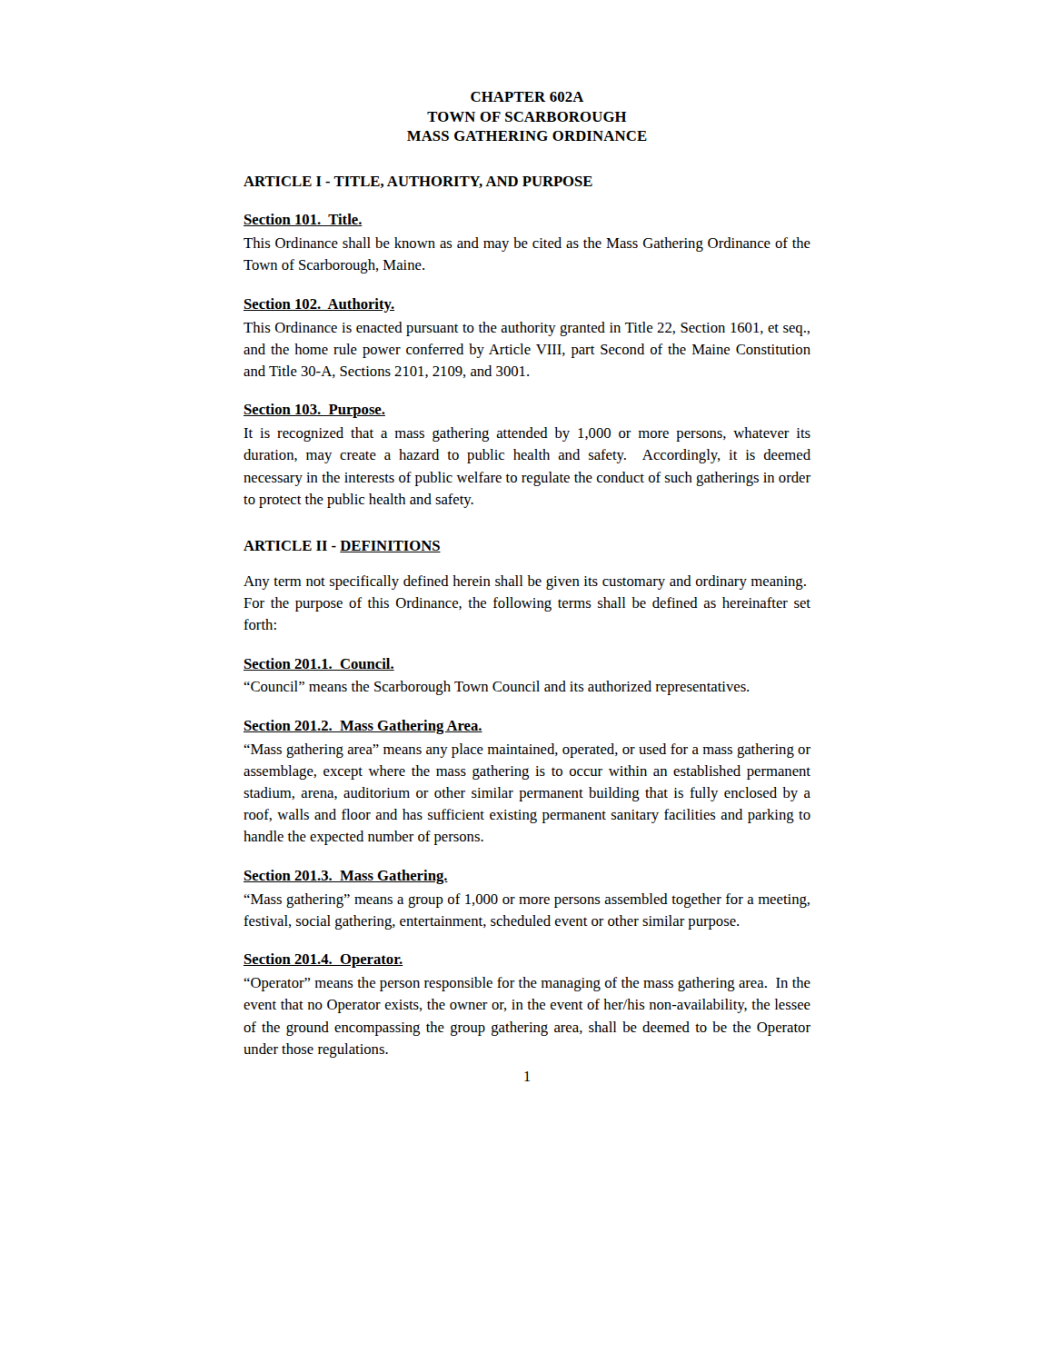CHAPTER 602A TOWN OF SCARBOROUGH MASS GATHERING ORDINANCE
ARTICLE I - TITLE, AUTHORITY, AND PURPOSE
Section 101. Title.
This Ordinance shall be known as and may be cited as the Mass Gathering Ordinance of the Town of Scarborough, Maine.
Section 102. Authority.
This Ordinance is enacted pursuant to the authority granted in Title 22, Section 1601, et seq., and the home rule power conferred by Article VIII, part Second of the Maine Constitution and Title 30-A, Sections 2101, 2109, and 3001.
Section 103. Purpose.
It is recognized that a mass gathering attended by 1,000 or more persons, whatever its duration, may create a hazard to public health and safety. Accordingly, it is deemed necessary in the interests of public welfare to regulate the conduct of such gatherings in order to protect the public health and safety.
ARTICLE II - DEFINITIONS
Any term not specifically defined herein shall be given its customary and ordinary meaning. For the purpose of this Ordinance, the following terms shall be defined as hereinafter set forth:
Section 201.1. Council.
“Council” means the Scarborough Town Council and its authorized representatives.
Section 201.2. Mass Gathering Area.
“Mass gathering area” means any place maintained, operated, or used for a mass gathering or assemblage, except where the mass gathering is to occur within an established permanent stadium, arena, auditorium or other similar permanent building that is fully enclosed by a roof, walls and floor and has sufficient existing permanent sanitary facilities and parking to handle the expected number of persons.
Section 201.3. Mass Gathering.
“Mass gathering” means a group of 1,000 or more persons assembled together for a meeting, festival, social gathering, entertainment, scheduled event or other similar purpose.
Section 201.4. Operator.
“Operator” means the person responsible for the managing of the mass gathering area. In the event that no Operator exists, the owner or, in the event of her/his non-availability, the lessee of the ground encompassing the group gathering area, shall be deemed to be the Operator under those regulations.
1